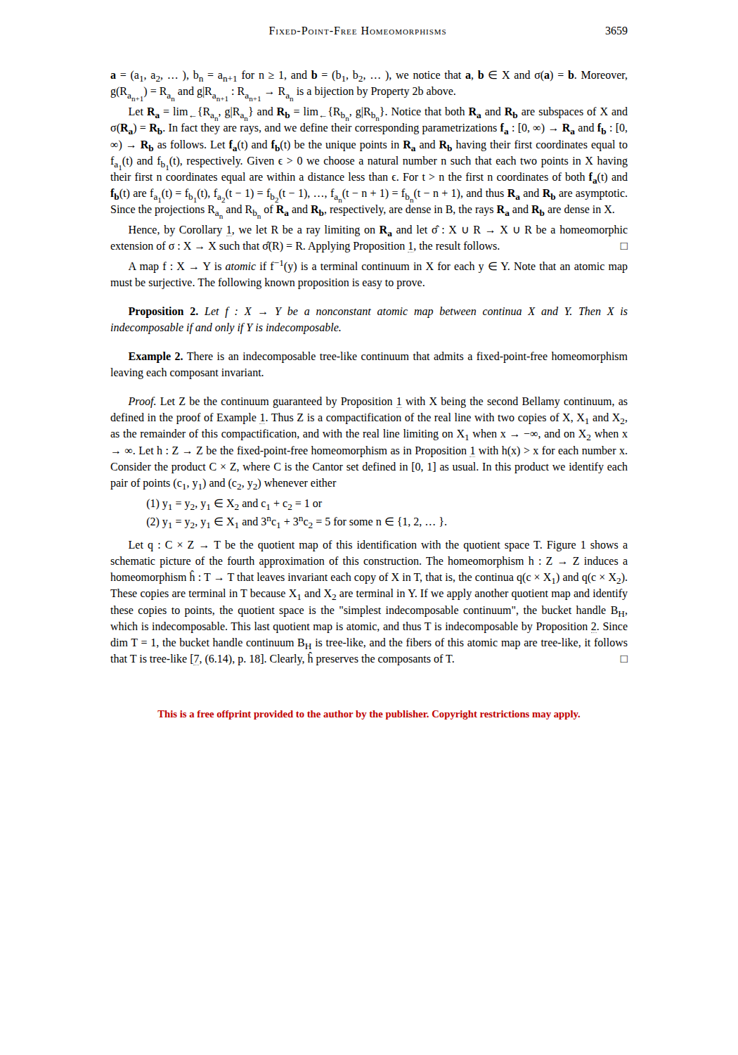Fixed-Point-Free Homeomorphisms 3659
a = (a1, a2, … ), bn = an+1 for n ≥ 1, and b = (b1, b2, … ), we notice that a, b ∈ X and σ(a) = b. Moreover, g(Ran+1) = Ran and g|Ran+1 : Ran+1 → Ran is a bijection by Property 2b above.
Let Ra = lim←{Ran, g|Ran} and Rb = lim←{Rbn, g|Rbn}. Notice that both Ra and Rb are subspaces of X and σ(Ra) = Rb. In fact they are rays, and we define their corresponding parametrizations fa : [0, ∞) → Ra and fb : [0, ∞) → Rb as follows. Let fa(t) and fb(t) be the unique points in Ra and Rb having their first coordinates equal to fa1(t) and fb1(t), respectively. Given ϵ > 0 we choose a natural number n such that each two points in X having their first n coordinates equal are within a distance less than ϵ. For t > n the first n coordinates of both fa(t) and fb(t) are fa1(t) = fb1(t), fa2(t − 1) = fb2(t − 1), …, fan(t − n + 1) = fbn(t − n + 1), and thus Ra and Rb are asymptotic. Since the projections Ran and Rbn of Ra and Rb, respectively, are dense in B, the rays Ra and Rb are dense in X.
Hence, by Corollary 1, we let R be a ray limiting on Ra and let σ̂ : X ∪ R → X ∪ R be a homeomorphic extension of σ : X → X such that σ̂(R) = R. Applying Proposition 1, the result follows. □
A map f : X → Y is atomic if f−1(y) is a terminal continuum in X for each y ∈ Y. Note that an atomic map must be surjective. The following known proposition is easy to prove.
Proposition 2. Let f : X → Y be a nonconstant atomic map between continua X and Y. Then X is indecomposable if and only if Y is indecomposable.
Example 2. There is an indecomposable tree-like continuum that admits a fixed-point-free homeomorphism leaving each composant invariant.
Proof. Let Z be the continuum guaranteed by Proposition 1 with X being the second Bellamy continuum, as defined in the proof of Example 1. Thus Z is a compactification of the real line with two copies of X, X1 and X2, as the remainder of this compactification, and with the real line limiting on X1 when x → −∞, and on X2 when x → ∞. Let h : Z → Z be the fixed-point-free homeomorphism as in Proposition 1 with h(x) > x for each number x. Consider the product C × Z, where C is the Cantor set defined in [0, 1] as usual. In this product we identify each pair of points (c1, y1) and (c2, y2) whenever either
(1) y1 = y2, y1 ∈ X2 and c1 + c2 = 1 or
(2) y1 = y2, y1 ∈ X1 and 3nc1 + 3nc2 = 5 for some n ∈ {1, 2, … }.
Let q : C × Z → T be the quotient map of this identification with the quotient space T. Figure 1 shows a schematic picture of the fourth approximation of this construction. The homeomorphism h : Z → Z induces a homeomorphism ĥ : T → T that leaves invariant each copy of X in T, that is, the continua q(c × X1) and q(c × X2). These copies are terminal in T because X1 and X2 are terminal in Y. If we apply another quotient map and identify these copies to points, the quotient space is the "simplest indecomposable continuum", the bucket handle BH, which is indecomposable. This last quotient map is atomic, and thus T is indecomposable by Proposition 2. Since dim T = 1, the bucket handle continuum BH is tree-like, and the fibers of this atomic map are tree-like, it follows that T is tree-like [7, (6.14), p. 18]. Clearly, ĥ preserves the composants of T. □
This is a free offprint provided to the author by the publisher. Copyright restrictions may apply.